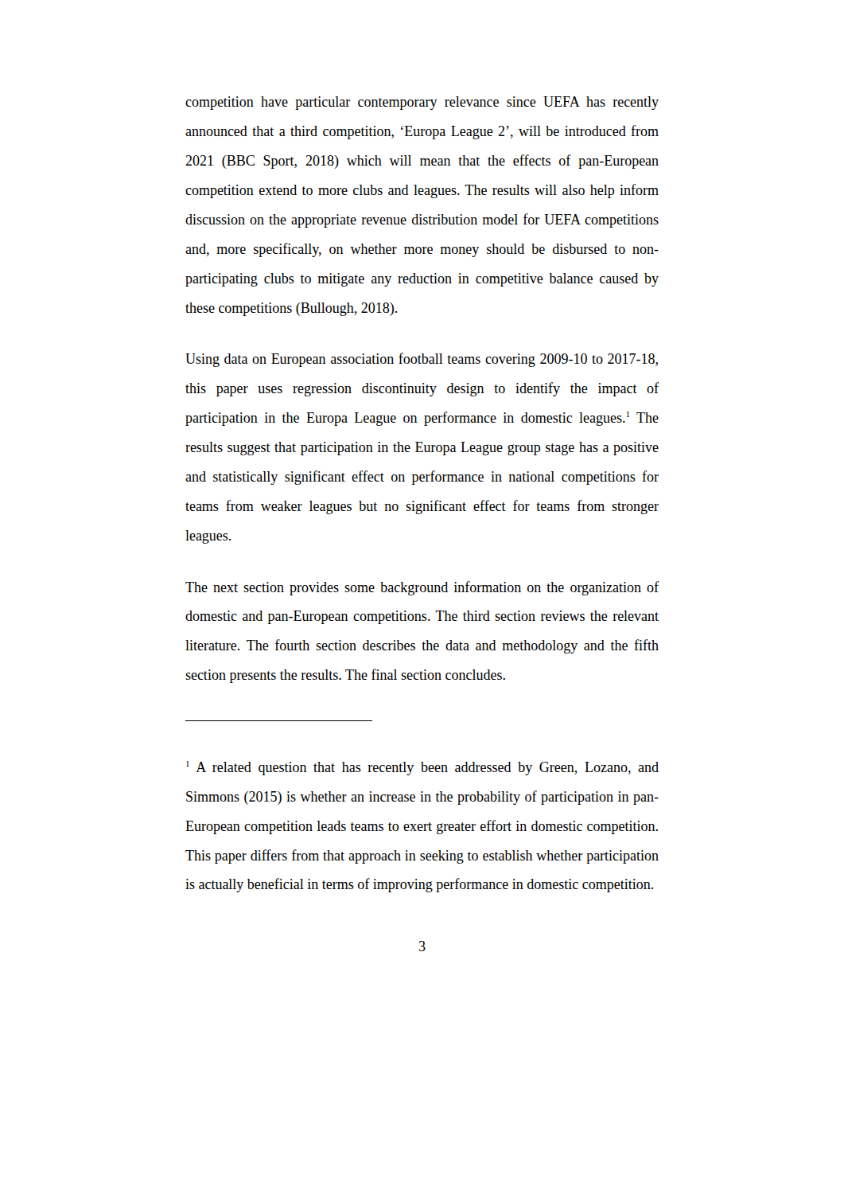competition have particular contemporary relevance since UEFA has recently announced that a third competition, ‘Europa League 2’, will be introduced from 2021 (BBC Sport, 2018) which will mean that the effects of pan-European competition extend to more clubs and leagues. The results will also help inform discussion on the appropriate revenue distribution model for UEFA competitions and, more specifically, on whether more money should be disbursed to non-participating clubs to mitigate any reduction in competitive balance caused by these competitions (Bullough, 2018).
Using data on European association football teams covering 2009-10 to 2017-18, this paper uses regression discontinuity design to identify the impact of participation in the Europa League on performance in domestic leagues.1 The results suggest that participation in the Europa League group stage has a positive and statistically significant effect on performance in national competitions for teams from weaker leagues but no significant effect for teams from stronger leagues.
The next section provides some background information on the organization of domestic and pan-European competitions. The third section reviews the relevant literature. The fourth section describes the data and methodology and the fifth section presents the results. The final section concludes.
1 A related question that has recently been addressed by Green, Lozano, and Simmons (2015) is whether an increase in the probability of participation in pan-European competition leads teams to exert greater effort in domestic competition. This paper differs from that approach in seeking to establish whether participation is actually beneficial in terms of improving performance in domestic competition.
3